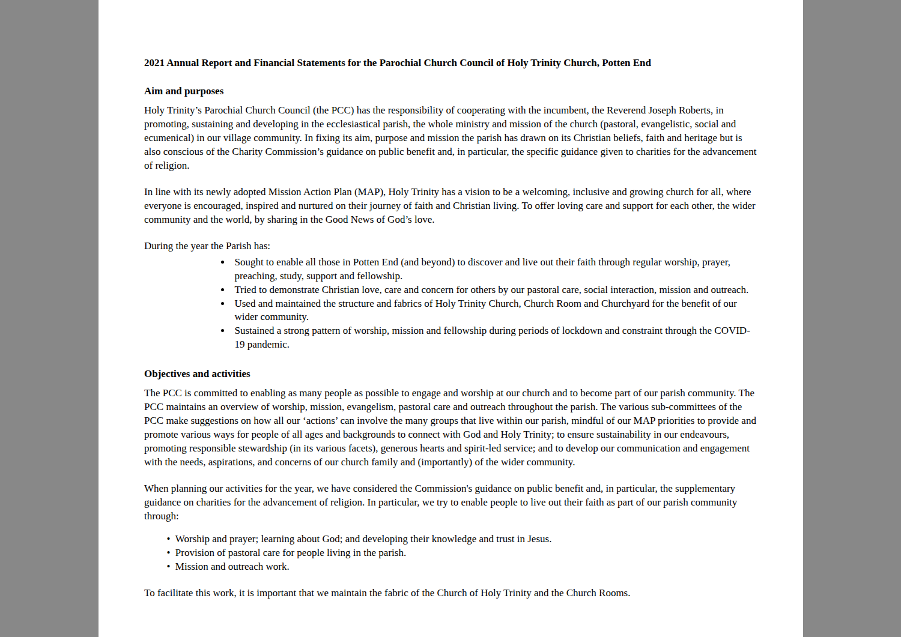2021 Annual Report and Financial Statements for the Parochial Church Council of Holy Trinity Church, Potten End
Aim and purposes
Holy Trinity’s Parochial Church Council (the PCC) has the responsibility of cooperating with the incumbent, the Reverend Joseph Roberts, in promoting, sustaining and developing in the ecclesiastical parish, the whole ministry and mission of the church (pastoral, evangelistic, social and ecumenical) in our village community. In fixing its aim, purpose and mission the parish has drawn on its Christian beliefs, faith and heritage but is also conscious of the Charity Commission’s guidance on public benefit and, in particular, the specific guidance given to charities for the advancement of religion.
In line with its newly adopted Mission Action Plan (MAP), Holy Trinity has a vision to be a welcoming, inclusive and growing church for all, where everyone is encouraged, inspired and nurtured on their journey of faith and Christian living. To offer loving care and support for each other, the wider community and the world, by sharing in the Good News of God’s love.
During the year the Parish has:
Sought to enable all those in Potten End (and beyond) to discover and live out their faith through regular worship, prayer, preaching, study, support and fellowship.
Tried to demonstrate Christian love, care and concern for others by our pastoral care, social interaction, mission and outreach.
Used and maintained the structure and fabrics of Holy Trinity Church, Church Room and Churchyard for the benefit of our wider community.
Sustained a strong pattern of worship, mission and fellowship during periods of lockdown and constraint through the COVID-19 pandemic.
Objectives and activities
The PCC is committed to enabling as many people as possible to engage and worship at our church and to become part of our parish community. The PCC maintains an overview of worship, mission, evangelism, pastoral care and outreach throughout the parish. The various sub-committees of the PCC make suggestions on how all our ‘actions’ can involve the many groups that live within our parish, mindful of our MAP priorities to provide and promote various ways for people of all ages and backgrounds to connect with God and Holy Trinity; to ensure sustainability in our endeavours, promoting responsible stewardship (in its various facets), generous hearts and spirit-led service; and to develop our communication and engagement with the needs, aspirations, and concerns of our church family and (importantly) of the wider community.
When planning our activities for the year, we have considered the Commission's guidance on public benefit and, in particular, the supplementary guidance on charities for the advancement of religion. In particular, we try to enable people to live out their faith as part of our parish community through:
Worship and prayer; learning about God; and developing their knowledge and trust in Jesus.
Provision of pastoral care for people living in the parish.
Mission and outreach work.
To facilitate this work, it is important that we maintain the fabric of the Church of Holy Trinity and the Church Rooms.